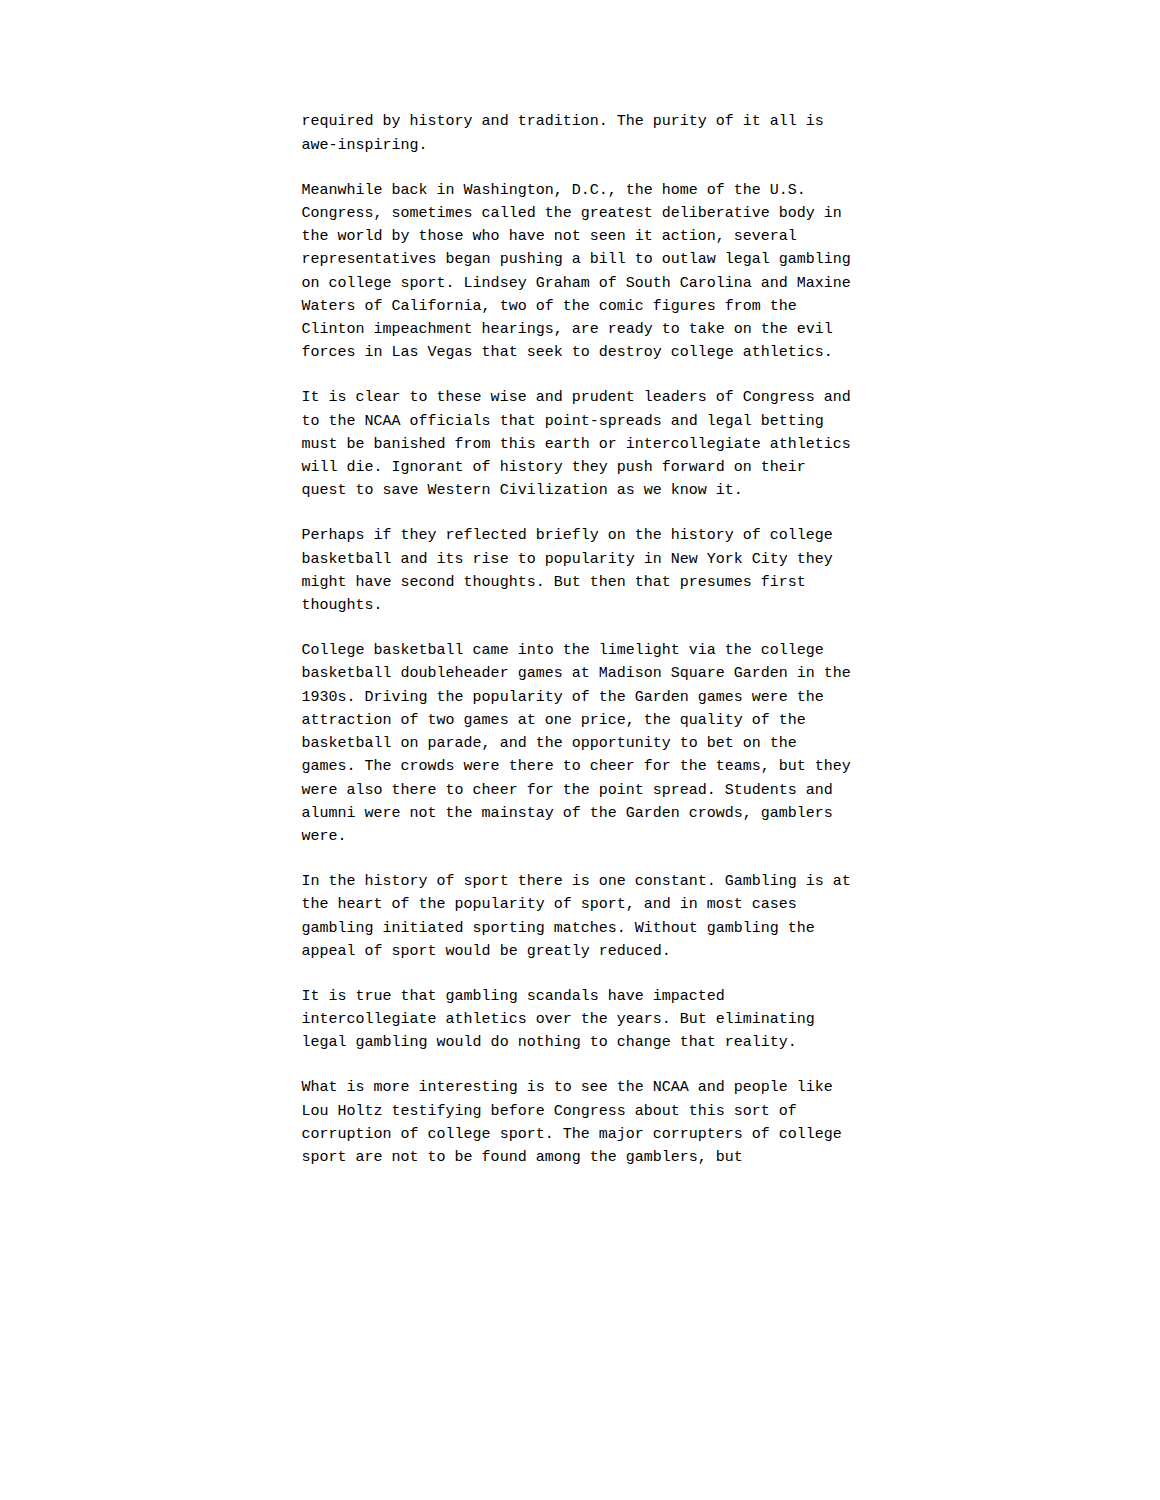required by history and tradition. The purity of it all is awe-inspiring.
Meanwhile back in Washington, D.C., the home of the U.S. Congress, sometimes called the greatest deliberative body in the world by those who have not seen it action, several representatives began pushing a bill to outlaw legal gambling on college sport. Lindsey Graham of South Carolina and Maxine Waters of California, two of the comic figures from the Clinton impeachment hearings, are ready to take on the evil forces in Las Vegas that seek to destroy college athletics.
It is clear to these wise and prudent leaders of Congress and to the NCAA officials that point-spreads and legal betting must be banished from this earth or intercollegiate athletics will die. Ignorant of history they push forward on their quest to save Western Civilization as we know it.
Perhaps if they reflected briefly on the history of college basketball and its rise to popularity in New York City they might have second thoughts. But then that presumes first thoughts.
College basketball came into the limelight via the college basketball doubleheader games at Madison Square Garden in the 1930s. Driving the popularity of the Garden games were the attraction of two games at one price, the quality of the basketball on parade, and the opportunity to bet on the games. The crowds were there to cheer for the teams, but they were also there to cheer for the point spread. Students and alumni were not the mainstay of the Garden crowds, gamblers were.
In the history of sport there is one constant. Gambling is at the heart of the popularity of sport, and in most cases gambling initiated sporting matches. Without gambling the appeal of sport would be greatly reduced.
It is true that gambling scandals have impacted intercollegiate athletics over the years. But eliminating legal gambling would do nothing to change that reality.
What is more interesting is to see the NCAA and people like Lou Holtz testifying before Congress about this sort of corruption of college sport. The major corrupters of college sport are not to be found among the gamblers, but